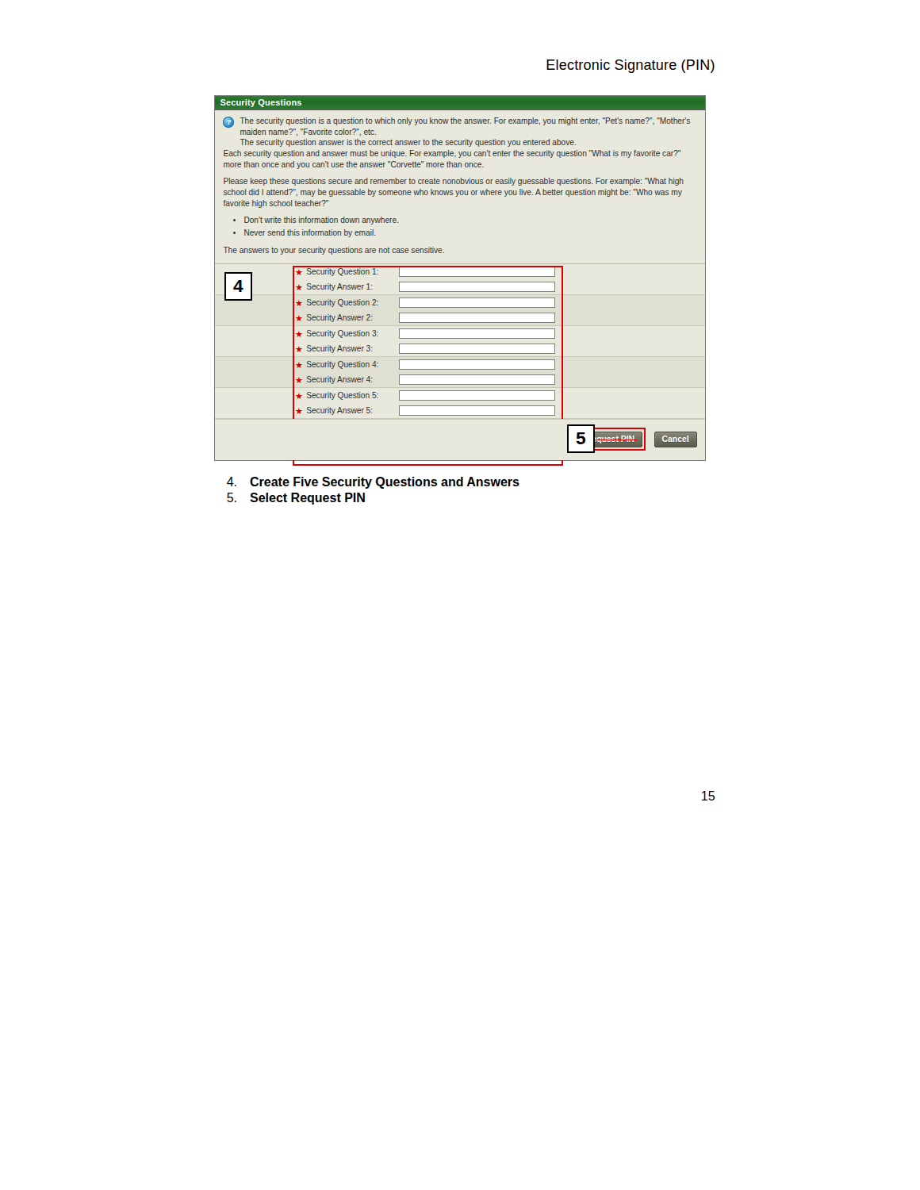Electronic Signature (PIN)
Security Questions
?
The security question is a question to which only you know the answer. For example, you might enter, "Pet's name?", "Mother's maiden name?", "Favorite color?", etc.
The security question answer is the correct answer to the security question you entered above.
Each security question and answer must be unique. For example, you can't enter the security question "What is my favorite car?" more than once and you can't use the answer "Corvette" more than once.
Please keep these questions secure and remember to create nonobvious or easily guessable questions. For example: "What high school did I attend?", may be guessable by someone who knows you or where you live. A better question might be: "Who was my favorite high school teacher?"
Don't write this information down anywhere.
Never send this information by email.
The answers to your security questions are not case sensitive.
| | ★ Security Question 1: ★ Security Answer 1: | |
| | ★ Security Question 2: ★ Security Answer 2: | |
| | ★ Security Question 3: ★ Security Answer 3: | |
| | ★ Security Question 4: ★ Security Answer 4: | |
| | ★ Security Question 5: ★ Security Answer 5: | |
4
Request PIN Cancel
5
Create Five Security Questions and Answers
Select Request PIN
15